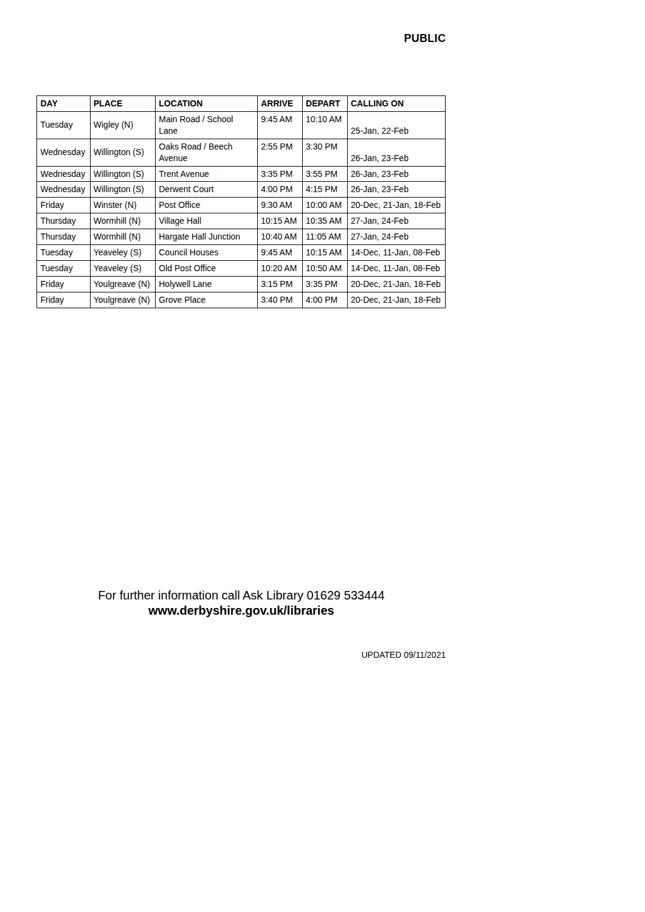PUBLIC
| DAY | PLACE | LOCATION | ARRIVE | DEPART | CALLING ON |
| --- | --- | --- | --- | --- | --- |
| Tuesday | Wigley (N) | Main Road / School Lane | 9:45 AM | 10:10 AM | 25-Jan, 22-Feb |
| Wednesday | Willington (S) | Oaks Road / Beech Avenue | 2:55 PM | 3:30 PM | 26-Jan, 23-Feb |
| Wednesday | Willington (S) | Trent Avenue | 3:35 PM | 3:55 PM | 26-Jan, 23-Feb |
| Wednesday | Willington (S) | Derwent Court | 4:00 PM | 4:15 PM | 26-Jan, 23-Feb |
| Friday | Winster (N) | Post Office | 9:30 AM | 10:00 AM | 20-Dec, 21-Jan, 18-Feb |
| Thursday | Wormhill (N) | Village Hall | 10:15 AM | 10:35 AM | 27-Jan, 24-Feb |
| Thursday | Wormhill (N) | Hargate Hall Junction | 10:40 AM | 11:05 AM | 27-Jan, 24-Feb |
| Tuesday | Yeaveley (S) | Council Houses | 9:45 AM | 10:15 AM | 14-Dec, 11-Jan, 08-Feb |
| Tuesday | Yeaveley (S) | Old Post Office | 10:20 AM | 10:50 AM | 14-Dec, 11-Jan, 08-Feb |
| Friday | Youlgreave (N) | Holywell Lane | 3:15 PM | 3:35 PM | 20-Dec, 21-Jan, 18-Feb |
| Friday | Youlgreave (N) | Grove Place | 3:40 PM | 4:00 PM | 20-Dec, 21-Jan, 18-Feb |
For further information call Ask Library 01629 533444
www.derbyshire.gov.uk/libraries
UPDATED 09/11/2021